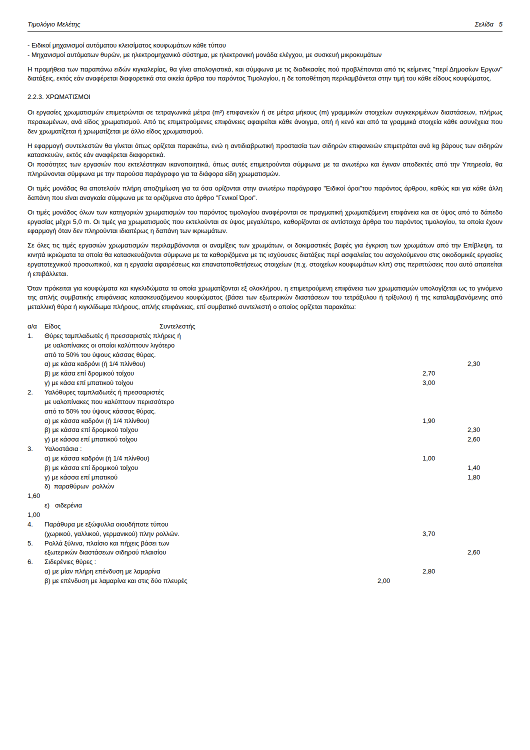Τιμολόγιο Μελέτης
Σελίδα 5
- Ειδικοί μηχανισμοί αυτόματου κλεισίματος κουφωμάτων κάθε τύπου
- Μηχανισμοί αυτόματων θυρών, με ηλεκτρομηχανικό σύστημα, με ηλεκτρονική μονάδα ελέγχου, με συσκευή μικροκυμάτων
Η προμήθεια των παραπάνω ειδών κιγκαλερίας, θα γίνει απολογιστικά, και σύμφωνα με τις διαδικασίες πού προβλέπονται από τις κείμενες "περί Δημοσίων Εργων" διατάξεις, εκτός εάν αναφέρεται διαφορετικά στα οικεία άρθρα του παρόντος Τιμολογίου, η δε τοποθέτηση περιλαμβάνεται στην τιμή του κάθε είδους κουφώματος.
2.2.3. ΧΡΩΜΑΤΙΣΜΟΙ
Οι εργασίες χρωματισμών επιμετρώνται σε τετραγωνικά μέτρα (m²) επιφανειών ή σε μέτρα μήκους (m) γραμμικών στοιχείων συγκεκριμένων διαστάσεων, πλήρως περαιωμένων, ανά είδος χρωματισμού. Από τις επιμετρούμενες επιφάνειες αφαιρείται κάθε άνοιγμα, οπή ή κενό και από τα γραμμικά στοιχεία κάθε ασυνέχεια που δεν χρωματίζεται ή χρωματίζεται με άλλο είδος χρωματισμού.
Η εφαρμογή συντελεστών θα γίνεται όπως ορίζεται παρακάτω, ενώ η αντιδιαβρωτική προστασία των σιδηρών επιφανειών επιμετράται ανά kg βάρους των σιδηρών κατασκευών, εκτός εάν αναφέρεται διαφορετικά.
Οι ποσότητες των εργασιών που εκτελέστηκαν ικανοποιητικά, όπως αυτές επιμετρούνται σύμφωνα με τα ανωτέρω και έγιναν αποδεκτές από την Υπηρεσία, θα πληρώνονται σύμφωνα με την παρούσα παράγραφο για τα διάφορα είδη χρωματισμών.
Οι τιμές μονάδας θα αποτελούν πλήρη αποζημίωση για τα όσα ορίζονται στην ανωτέρω παράγραφο "Ειδικοί όροι"του παρόντος άρθρου, καθώς και για κάθε άλλη δαπάνη που είναι αναγκαία σύμφωνα με τα οριζόμενα στο άρθρο "Γενικοί Όροι".
Οι τιμές μονάδος όλων των κατηγοριών χρωματισμών του παρόντος τιμολογίου αναφέρονται σε πραγματική χρωματιζόμενη επιφάνεια και σε ύψος από το δάπεδο εργασίας μέχρι 5,0 m. Οι τιμές για χρωματισμούς που εκτελούνται σε ύψος μεγαλύτερο, καθορίζονται σε αντίστοιχα άρθρα του παρόντος τιμολογίου, τα οποία έχουν εφαρμογή όταν δεν πληρούνται ιδιαιτέρως η δαπάνη των ικριωμάτων.
Σε όλες τις τιμές εργασιών χρωματισμών περιλαμβάνονται οι αναμίξεις των χρωμάτων, οι δοκιμαστικές βαφές για έγκριση των χρωμάτων από την Επίβλεψη, τα κινητά ικριώματα τα οποία θα κατασκευάζονται σύμφωνα με τα καθοριζόμενα με τις ισχύουσες διατάξεις περί ασφαλείας του ασχολούμενου στις οικοδομικές εργασίες εργατοτεχνικού προσωπικού, και η εργασία αφαιρέσεως και επανατοποθετήσεως στοιχείων (π.χ. στοιχείων κουφωμάτων κλπ) στις περιπτώσεις που αυτό απαιτείται ή επιβάλλεται.
Όταν πρόκειται για κουφώματα και κιγκλιδώματα τα οποία χρωματίζονται εξ ολοκλήρου, η επιμετρούμενη επιφάνεια των χρωματισμών υπολογίζεται ως το γινόμενο της απλής συμβατικής επιφάνειας κατασκευαζόμενου κουφώματος (βάσει των εξωτερικών διαστάσεων του τετράξυλου ή τρίξυλου) ή της καταλαμβανόμενης από μεταλλική θύρα ή κιγκλίδωμα πλήρους, απλής επιφάνειας, επί συμβατικό συντελεστή ο οποίος ορίζεται παρακάτω:
| α/α | Είδος Συντελεστής | | | |
| 1. | Θύρες ταμπλαδωτές ή πρεσσαριστές πλήρεις ή | | | |
| | με υαλοπίνακες οι οποίοι καλύπτουν λιγότερο | | | |
| | από το 50% του ύψους κάσσας θύρας. | | | |
| | α) με κάσα καδρόνι (ή 1/4 πλίνθου) | | | 2,30 |
| | β) με κάσα επί δρομικού τοίχου | | 2,70 | |
| | γ) με κάσα επί μπατικού τοίχου | | 3,00 | |
| 2. | Υαλόθυρες ταμπλαδωτές ή πρεσσαριστές | | | |
| | με υαλοπίνακες που καλύπτουν περισσότερο | | | |
| | από το 50% του ύψους κάσσας θύρας. | | | |
| | α) με κάσσα καδρόνι (ή 1/4 πλίνθου) | | 1,90 | |
| | β) με κάσσα επί δρομικού τοίχου | | | 2,30 |
| | γ) με κάσσα επί μπατικού τοίχου | | | 2,60 |
| 3. | Υαλοστάσια : | | | |
| | α) με κάσσα καδρόνι (ή 1/4 πλίνθου) | | 1,00 | |
| | β) με κάσσα επί δρομικού τοίχου | | | 1,40 |
| | γ) με κάσσα επί μπατικού | | | 1,80 |
| | δ) παραθύρων ρολλών | | | |
| 1,60 | | | | |
| | ε) σιδερένια | | | |
| 1,00 | | | | |
| 4. | Παράθυρα με εξώφυλλα οιουδήποτε τύπου | | | |
| | (χωρικού, γαλλικού, γερμανικού) πλην ρολλών. | | 3,70 | |
| 5. | Ρολλά ξύλινα, πλαίσιο και πήχεις βάσει των | | | |
| | εξωτερικών διαστάσεων σιδηρού πλαισίου | | | 2,60 |
| 6. | Σιδερένιες θύρες : | | | |
| | α) με μίαν πλήρη επένδυση με λαμαρίνα | | 2,80 | |
| | β) με επένδυση με λαμαρίνα και στις δύο πλευρές | 2,00 | | |